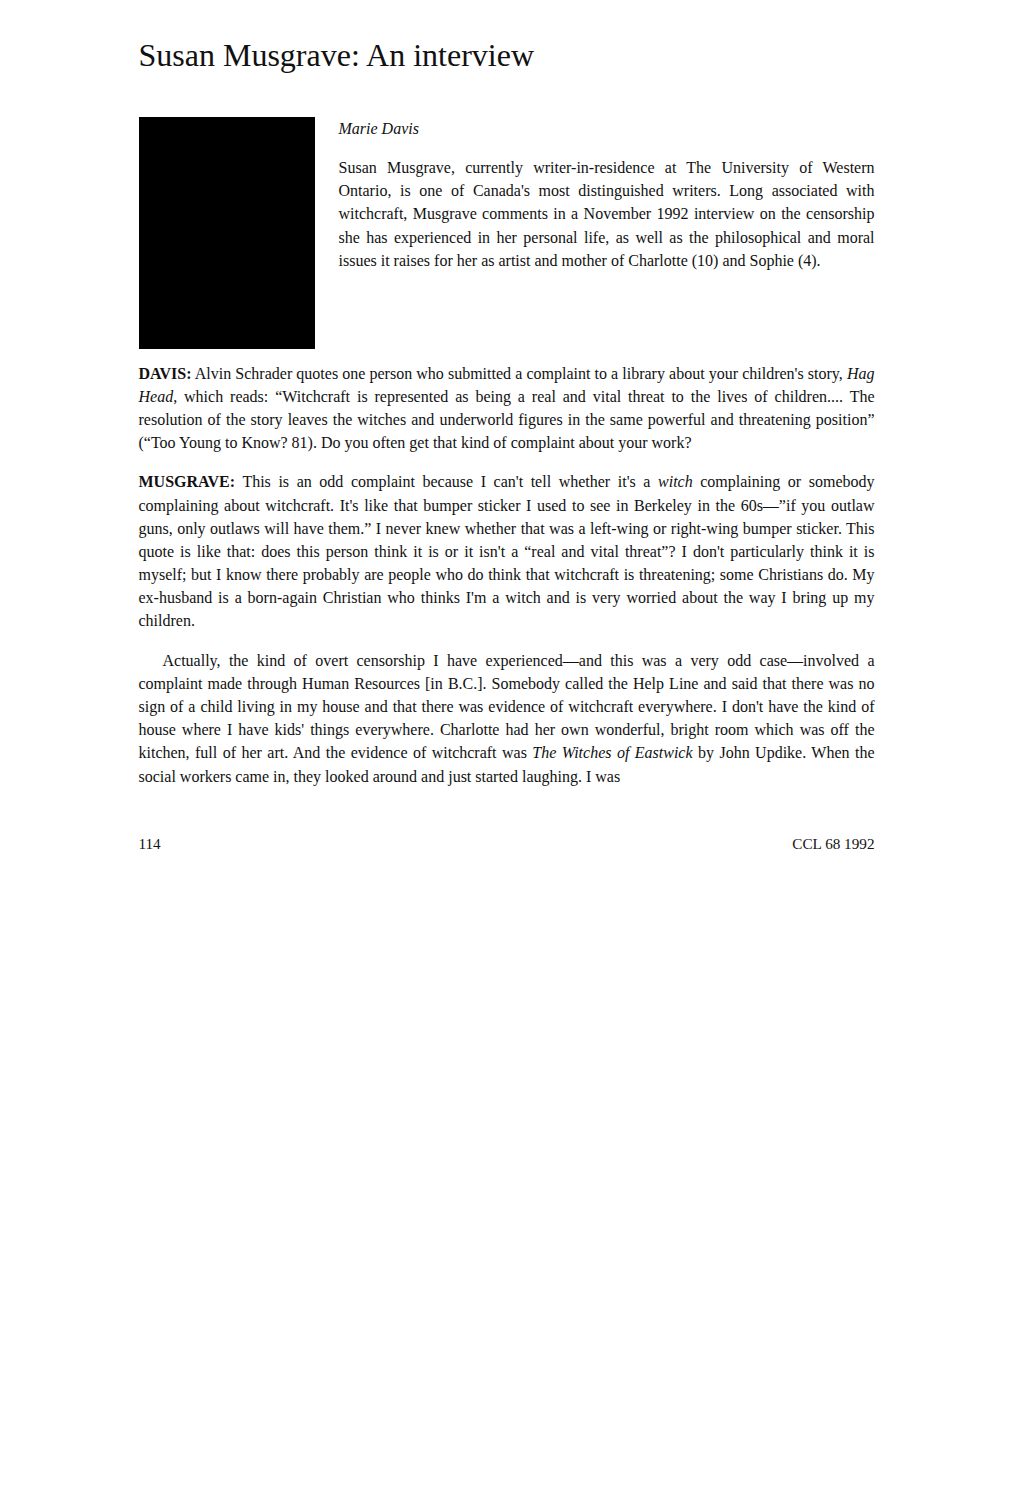Susan Musgrave: An interview
Marie Davis
Susan Musgrave, currently writer-in-residence at The University of Western Ontario, is one of Canada's most distinguished writers. Long associated with witchcraft, Musgrave comments in a November 1992 interview on the censorship she has experienced in her personal life, as well as the philosophical and moral issues it raises for her as artist and mother of Charlotte (10) and Sophie (4).
DAVIS: Alvin Schrader quotes one person who submitted a complaint to a library about your children's story, Hag Head, which reads: “Witchcraft is represented as being a real and vital threat to the lives of children.... The resolution of the story leaves the witches and underworld figures in the same powerful and threatening position” (“Too Young to Know? 81). Do you often get that kind of complaint about your work?
MUSGRAVE: This is an odd complaint because I can't tell whether it's a witch complaining or somebody complaining about witchcraft. It's like that bumper sticker I used to see in Berkeley in the 60s—”if you outlaw guns, only outlaws will have them.” I never knew whether that was a left-wing or right-wing bumper sticker. This quote is like that: does this person think it is or it isn't a “real and vital threat”? I don't particularly think it is myself; but I know there probably are people who do think that witchcraft is threatening; some Christians do. My ex-husband is a born-again Christian who thinks I'm a witch and is very worried about the way I bring up my children.
Actually, the kind of overt censorship I have experienced—and this was a very odd case—involved a complaint made through Human Resources [in B.C.]. Somebody called the Help Line and said that there was no sign of a child living in my house and that there was evidence of witchcraft everywhere. I don't have the kind of house where I have kids' things everywhere. Charlotte had her own wonderful, bright room which was off the kitchen, full of her art. And the evidence of witchcraft was The Witches of Eastwick by John Updike. When the social workers came in, they looked around and just started laughing. I was
114 CCL 68 1992